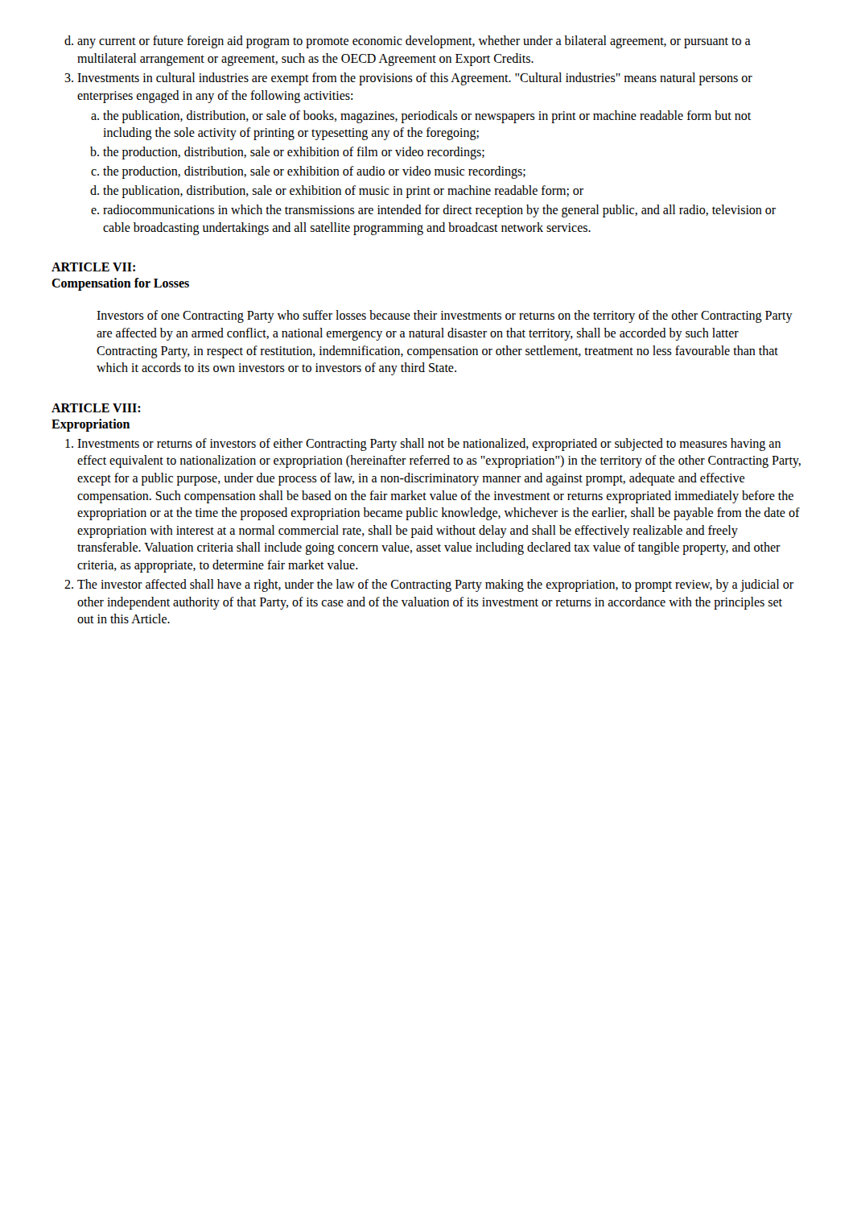any current or future foreign aid program to promote economic development, whether under a bilateral agreement, or pursuant to a multilateral arrangement or agreement, such as the OECD Agreement on Export Credits.
Investments in cultural industries are exempt from the provisions of this Agreement. "Cultural industries" means natural persons or enterprises engaged in any of the following activities:
the publication, distribution, or sale of books, magazines, periodicals or newspapers in print or machine readable form but not including the sole activity of printing or typesetting any of the foregoing;
the production, distribution, sale or exhibition of film or video recordings;
the production, distribution, sale or exhibition of audio or video music recordings;
the publication, distribution, sale or exhibition of music in print or machine readable form; or
radiocommunications in which the transmissions are intended for direct reception by the general public, and all radio, television or cable broadcasting undertakings and all satellite programming and broadcast network services.
ARTICLE VII:Compensation for Losses
Investors of one Contracting Party who suffer losses because their investments or returns on the territory of the other Contracting Party are affected by an armed conflict, a national emergency or a natural disaster on that territory, shall be accorded by such latter Contracting Party, in respect of restitution, indemnification, compensation or other settlement, treatment no less favourable than that which it accords to its own investors or to investors of any third State.
ARTICLE VIII:Expropriation
Investments or returns of investors of either Contracting Party shall not be nationalized, expropriated or subjected to measures having an effect equivalent to nationalization or expropriation (hereinafter referred to as "expropriation") in the territory of the other Contracting Party, except for a public purpose, under due process of law, in a non-discriminatory manner and against prompt, adequate and effective compensation. Such compensation shall be based on the fair market value of the investment or returns expropriated immediately before the expropriation or at the time the proposed expropriation became public knowledge, whichever is the earlier, shall be payable from the date of expropriation with interest at a normal commercial rate, shall be paid without delay and shall be effectively realizable and freely transferable. Valuation criteria shall include going concern value, asset value including declared tax value of tangible property, and other criteria, as appropriate, to determine fair market value.
The investor affected shall have a right, under the law of the Contracting Party making the expropriation, to prompt review, by a judicial or other independent authority of that Party, of its case and of the valuation of its investment or returns in accordance with the principles set out in this Article.